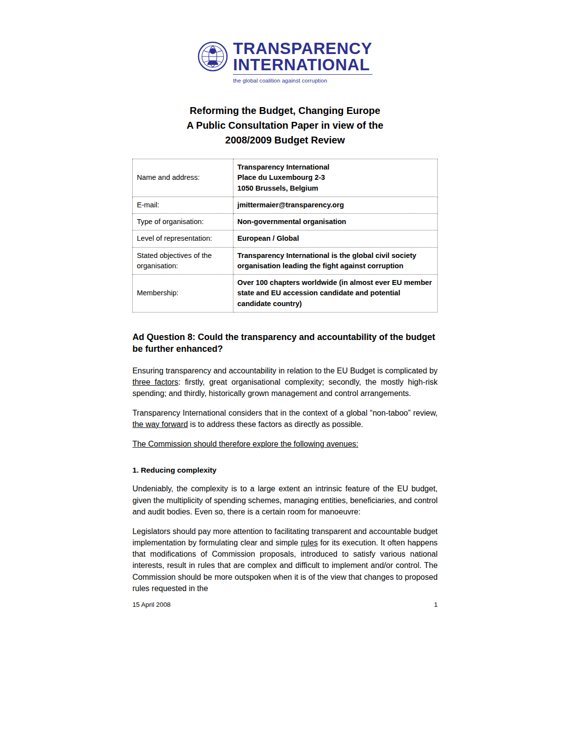TRANSPARENCY
INTERNATIONAL
the global coalition against corruption
Reforming the Budget, Changing Europe A Public Consultation Paper in view of the 2008/2009 Budget Review
| Name and address: | Transparency International Place du Luxembourg 2-3 1050 Brussels, Belgium |
| E-mail: | jmittermaier@transparency.org |
| Type of organisation: | Non-governmental organisation |
| Level of representation: | European / Global |
| Stated objectives of the organisation: | Transparency International is the global civil society organisation leading the fight against corruption |
| Membership: | Over 100 chapters worldwide (in almost ever EU member state and EU accession candidate and potential candidate country) |
Ad Question 8: Could the transparency and accountability of the budget be further enhanced?
Ensuring transparency and accountability in relation to the EU Budget is complicated by three factors: firstly, great organisational complexity; secondly, the mostly high-risk spending; and thirdly, historically grown management and control arrangements.
Transparency International considers that in the context of a global “non-taboo” review, the way forward is to address these factors as directly as possible.
The Commission should therefore explore the following avenues:
1. Reducing complexity
Undeniably, the complexity is to a large extent an intrinsic feature of the EU budget, given the multiplicity of spending schemes, managing entities, beneficiaries, and control and audit bodies. Even so, there is a certain room for manoeuvre:
Legislators should pay more attention to facilitating transparent and accountable budget implementation by formulating clear and simple rules for its execution. It often happens that modifications of Commission proposals, introduced to satisfy various national interests, result in rules that are complex and difficult to implement and/or control. The Commission should be more outspoken when it is of the view that changes to proposed rules requested in the
15 April 2008 1